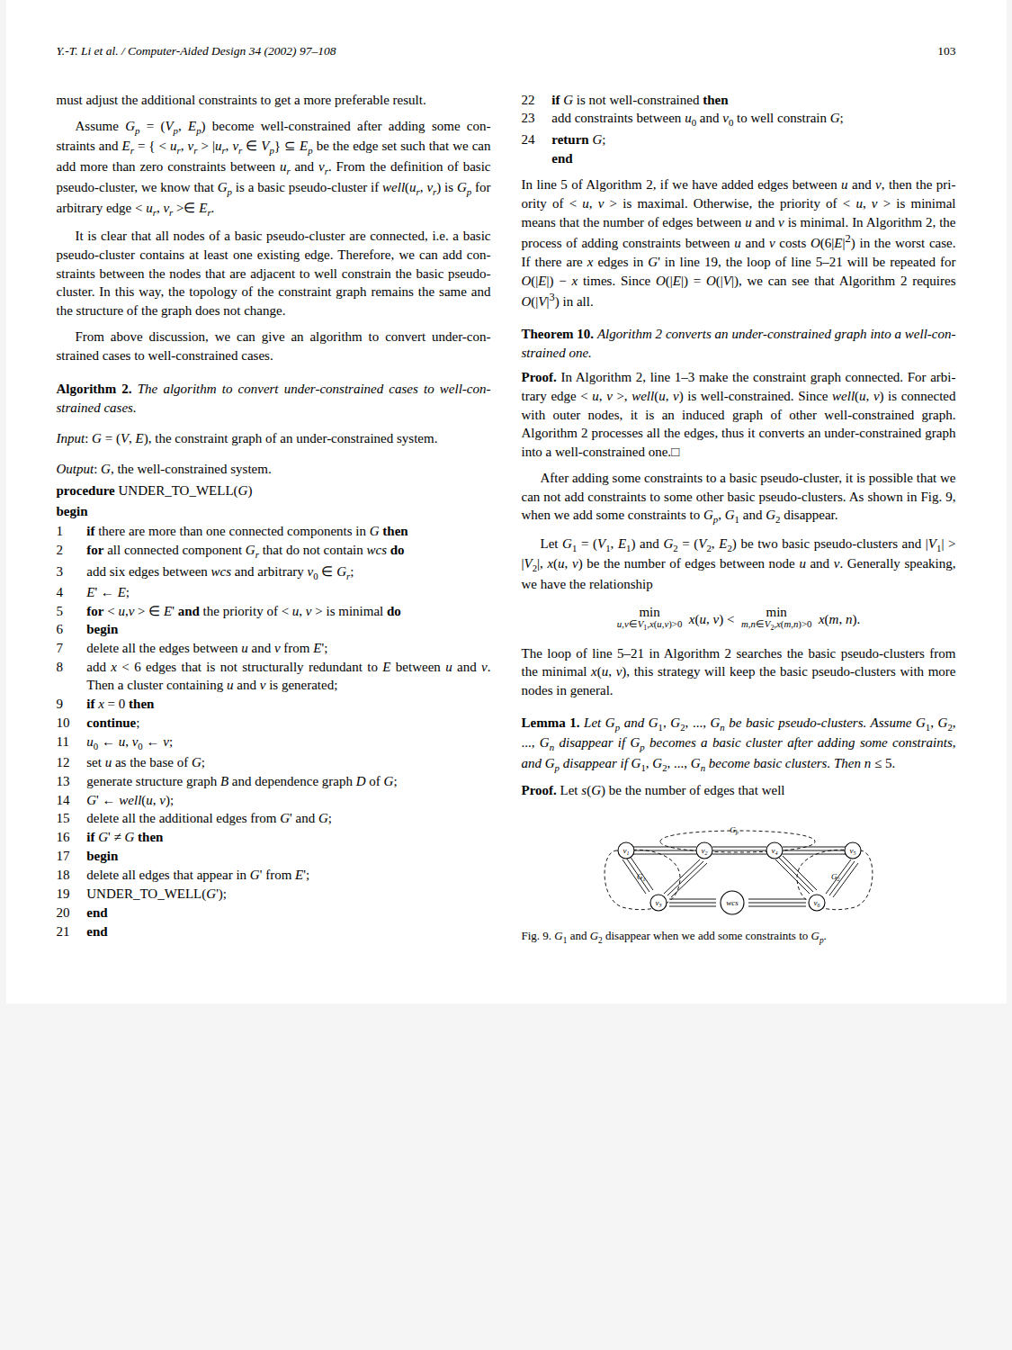Y.-T. Li et al. / Computer-Aided Design 34 (2002) 97–108 103
must adjust the additional constraints to get a more preferable result.
Assume Gp = (Vp, Ep) become well-constrained after adding some constraints and Er = { < ur, vr > |ur, vr ∈ Vp} ⊆ Ep be the edge set such that we can add more than zero constraints between ur and vr. From the definition of basic pseudo-cluster, we know that Gp is a basic pseudo-cluster if well(ur, vr) is Gp for arbitrary edge < ur, vr >∈ Er.
It is clear that all nodes of a basic pseudo-cluster are connected, i.e. a basic pseudo-cluster contains at least one existing edge. Therefore, we can add constraints between the nodes that are adjacent to well constrain the basic pseudo-cluster. In this way, the topology of the constraint graph remains the same and the structure of the graph does not change.
From above discussion, we can give an algorithm to convert under-constrained cases to well-constrained cases.
Algorithm 2. The algorithm to convert under-constrained cases to well-constrained cases.
Input: G = (V, E), the constraint graph of an under-constrained system.
Output: G, the well-constrained system.
procedure UNDER_TO_WELL(G)
begin
| 1 | if there are more than one connected components in G then |
| 2 | for all connected component G r that do not contain wcs do |
| 3 | add six edges between wcs and arbitrary v 0 ∈ G r ; |
| 4 | E ' ← E ; |
| 5 | for < u , v > ∈ E ' and the priority of < u , v > is minimal do |
| 6 | begin |
| 7 | delete all the edges between u and v from E '; |
| 8 | add x < 6 edges that is not structurally redundant to E between u and v . Then a cluster containing u and v is generated; |
| 9 | if x = 0 then |
| 10 | continue ; |
| 11 | u 0 ← u , v 0 ← v ; |
| 12 | set u as the base of G ; |
| 13 | generate structure graph B and dependence graph D of G ; |
| 14 | G ' ← well ( u , v ); |
| 15 | delete all the additional edges from G ' and G ; |
| 16 | if G ' ≠ G then |
| 17 | begin |
| 18 | delete all edges that appear in G ' from E '; |
| 19 | UNDER_TO_WELL( G '); |
| 20 | end |
| 21 | end |
| 22 | if G is not well-constrained then |
| 23 | add constraints between u 0 and v 0 to well constrain G ; |
| 24 | return G ; |
| | end |
In line 5 of Algorithm 2, if we have added edges between u and v, then the priority of < u, v > is maximal. Otherwise, the priority of < u, v > is minimal means that the number of edges between u and v is minimal. In Algorithm 2, the process of adding constraints between u and v costs O(6|E|2) in the worst case. If there are x edges in G' in line 19, the loop of line 5–21 will be repeated for O(|E|) − x times. Since O(|E|) = O(|V|), we can see that Algorithm 2 requires O(|V|3) in all.
Theorem 10. Algorithm 2 converts an under-constrained graph into a well-constrained one.
Proof. In Algorithm 2, line 1–3 make the constraint graph connected. For arbitrary edge < u, v >, well(u, v) is well-constrained. Since well(u, v) is connected with outer nodes, it is an induced graph of other well-constrained graph. Algorithm 2 processes all the edges, thus it converts an under-constrained graph into a well-constrained one.□
After adding some constraints to a basic pseudo-cluster, it is possible that we can not add constraints to some other basic pseudo-clusters. As shown in Fig. 9, when we add some constraints to Gp, G1 and G2 disappear.
Let G1 = (V1, E1) and G2 = (V2, E2) be two basic pseudo-clusters and |V1| > |V2|, x(u, v) be the number of edges between node u and v. Generally speaking, we have the relationship
min u,v∈V1,x(u,v)>0 x(u, v) < min m,n∈V2,x(m,n)>0 x(m, n).
The loop of line 5–21 in Algorithm 2 searches the basic pseudo-clusters from the minimal x(u, v), this strategy will keep the basic pseudo-clusters with more nodes in general.
Lemma 1. Let Gp and G1, G2, ..., Gn be basic pseudo-clusters. Assume G1, G2, ..., Gn disappear if Gp becomes a basic cluster after adding some constraints, and Gp disappear if G1, G2, ..., Gn become basic clusters. Then n ≤ 5.
Proof. Let s(G) be the number of edges that well
v1 v2 v4 v5 v3 wcs v6 G1 G2 Gp
Fig. 9. G1 and G2 disappear when we add some constraints to Gp.